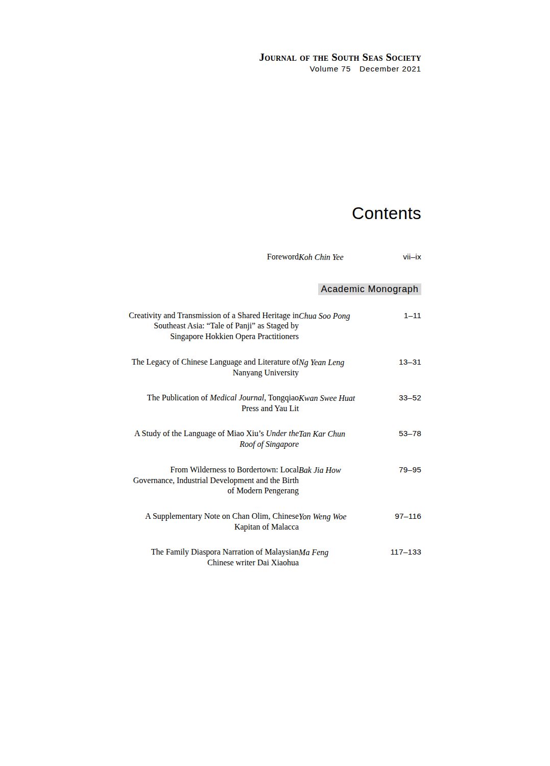Journal of the South Seas Society
Volume 75 December 2021
Contents
| Foreword | Koh Chin Yee | vii–ix |
| Academic Monograph |
| Creativity and Transmission of a Shared Heritage in Southeast Asia: “Tale of Panji” as Staged by Singapore Hokkien Opera Practitioners | Chua Soo Pong | 1–11 |
| The Legacy of Chinese Language and Literature of Nanyang University | Ng Yean Leng | 13–31 |
| The Publication of Medical Journal , Tongqiao Press and Yau Lit | Kwan Swee Huat | 33–52 |
| A Study of the Language of Miao Xiu’s Under the Roof of Singapore | Tan Kar Chun | 53–78 |
| From Wilderness to Bordertown: Local Governance, Industrial Development and the Birth of Modern Pengerang | Bak Jia How | 79–95 |
| A Supplementary Note on Chan Olim, Chinese Kapitan of Malacca | Yon Weng Woe | 97–116 |
| The Family Diaspora Narration of Malaysian Chinese writer Dai Xiaohua | Ma Feng | 117–133 |